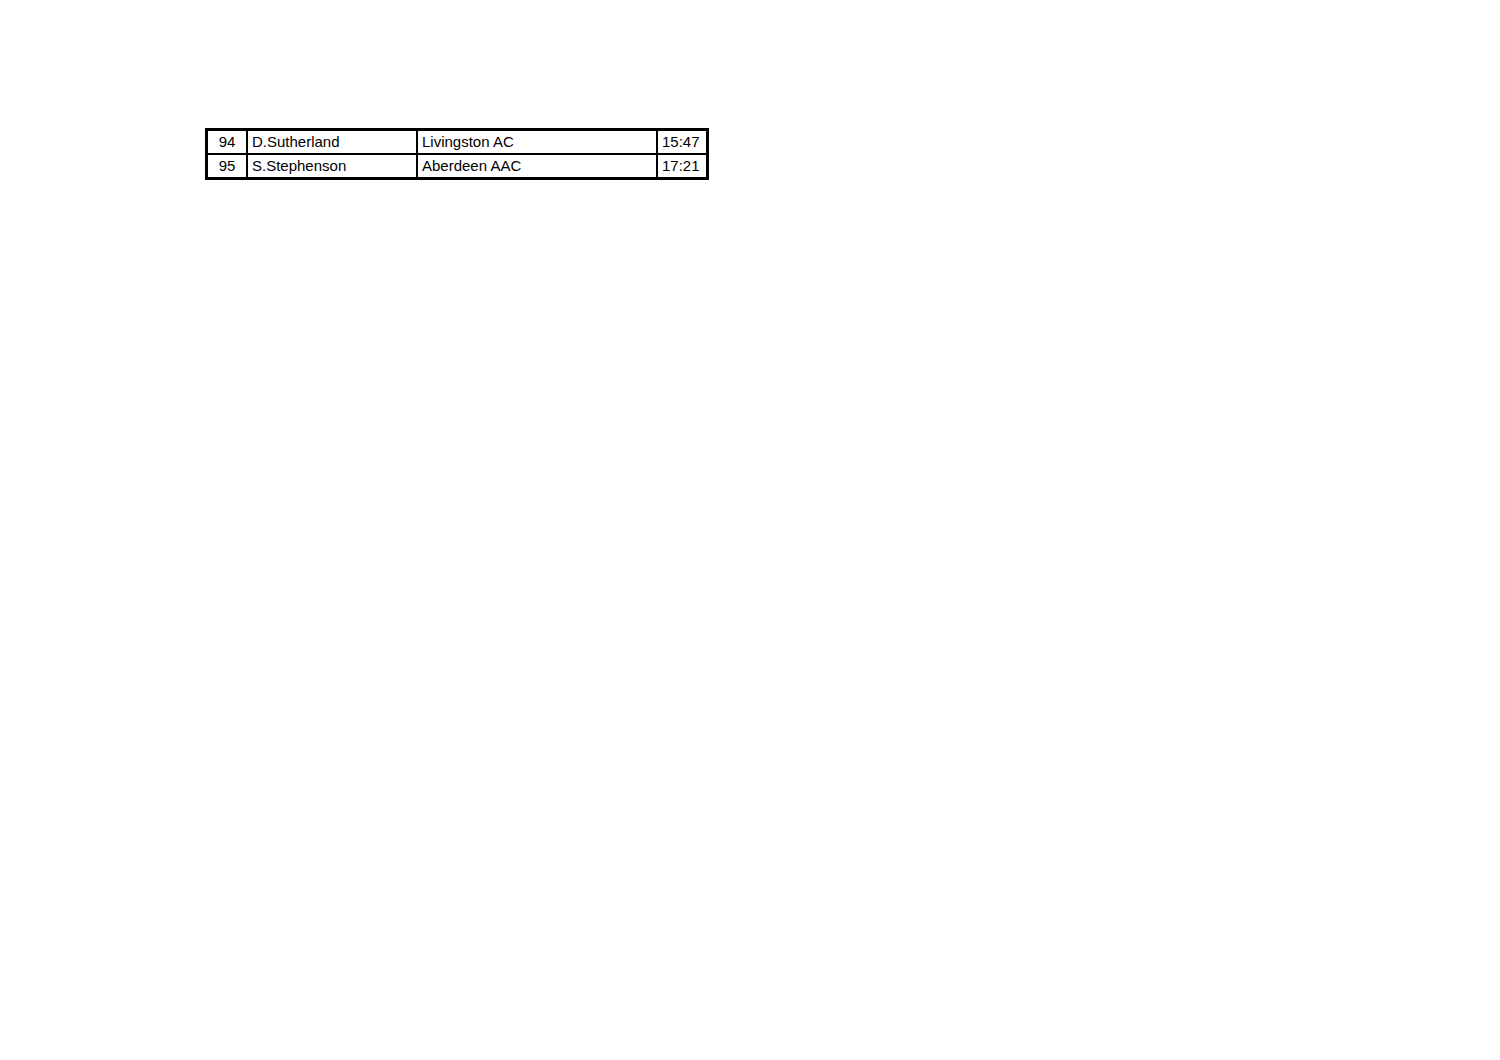| 94 | D.Sutherland | Livingston AC | 15:47 |
| 95 | S.Stephenson | Aberdeen AAC | 17:21 |